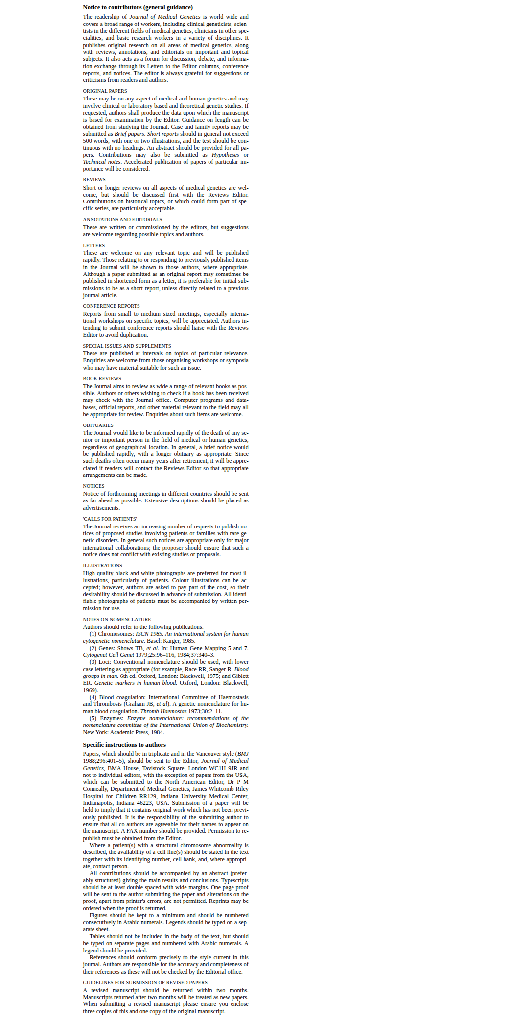Notice to contributors (general guidance)
The readership of Journal of Medical Genetics is world wide and covers a broad range of workers, including clinical geneticists, scientists in the different fields of medical genetics, clinicians in other specialities, and basic research workers in a variety of disciplines. It publishes original research on all areas of medical genetics, along with reviews, annotations, and editorials on important and topical subjects. It also acts as a forum for discussion, debate, and information exchange through its Letters to the Editor columns, conference reports, and notices. The editor is always grateful for suggestions or criticisms from readers and authors.
Original papers
These may be on any aspect of medical and human genetics and may involve clinical or laboratory based and theoretical genetic studies. If requested, authors shall produce the data upon which the manuscript is based for examination by the Editor. Guidance on length can be obtained from studying the Journal. Case and family reports may be submitted as Brief papers. Short reports should in general not exceed 500 words, with one or two illustrations, and the text should be continuous with no headings. An abstract should be provided for all papers. Contributions may also be submitted as Hypotheses or Technical notes. Accelerated publication of papers of particular importance will be considered.
Reviews
Short or longer reviews on all aspects of medical genetics are welcome, but should be discussed first with the Reviews Editor. Contributions on historical topics, or which could form part of specific series, are particularly acceptable.
Annotations and editorials
These are written or commissioned by the editors, but suggestions are welcome regarding possible topics and authors.
Letters
These are welcome on any relevant topic and will be published rapidly. Those relating to or responding to previously published items in the Journal will be shown to those authors, where appropriate. Although a paper submitted as an original report may sometimes be published in shortened form as a letter, it is preferable for initial submissions to be as a short report, unless directly related to a previous journal article.
Conference reports
Reports from small to medium sized meetings, especially international workshops on specific topics, will be appreciated. Authors intending to submit conference reports should liaise with the Reviews Editor to avoid duplication.
Special issues and supplements
These are published at intervals on topics of particular relevance. Enquiries are welcome from those organising workshops or symposia who may have material suitable for such an issue.
Book reviews
The Journal aims to review as wide a range of relevant books as possible. Authors or others wishing to check if a book has been received may check with the Journal office. Computer programs and databases, official reports, and other material relevant to the field may all be appropriate for review. Enquiries about such items are welcome.
Obituaries
The Journal would like to be informed rapidly of the death of any senior or important person in the field of medical or human genetics, regardless of geographical location. In general, a brief notice would be published rapidly, with a longer obituary as appropriate. Since such deaths often occur many years after retirement, it will be appreciated if readers will contact the Reviews Editor so that appropriate arrangements can be made.
Notices
Notice of forthcoming meetings in different countries should be sent as far ahead as possible. Extensive descriptions should be placed as advertisements.
'Calls for patients'
The Journal receives an increasing number of requests to publish notices of proposed studies involving patients or families with rare genetic disorders. In general such notices are appropriate only for major international collaborations; the proposer should ensure that such a notice does not conflict with existing studies or proposals.
Illustrations
High quality black and white photographs are preferred for most illustrations, particularly of patients. Colour illustrations can be accepted; however, authors are asked to pay part of the cost, so their desirability should be discussed in advance of submission. All identifiable photographs of patients must be accompanied by written permission for use.
Notes on nomenclature
Authors should refer to the following publications.
(1) Chromosomes: ISCN 1985. An international system for human cytogenetic nomenclature. Basel: Karger, 1985.
(2) Genes: Shows TB, et al. In: Human Gene Mapping 5 and 7. Cytogenet Cell Genet 1979;25:96–116, 1984;37:340–3.
(3) Loci: Conventional nomenclature should be used, with lower case lettering as appropriate (for example, Race RR, Sanger R. Blood groups in man. 6th ed. Oxford, London: Blackwell, 1975; and Giblett ER. Genetic markers in human blood. Oxford, London: Blackwell, 1969).
(4) Blood coagulation: International Committee of Haemostasis and Thrombosis (Graham JB, et al). A genetic nomenclature for human blood coagulation. Thromb Haemostas 1973;30:2–11.
(5) Enzymes: Enzyme nomenclature: recommendations of the nomenclature committee of the International Union of Biochemistry. New York: Academic Press, 1984.
Specific instructions to authors
Papers, which should be in triplicate and in the Vancouver style (BMJ 1988;296:401–5), should be sent to the Editor, Journal of Medical Genetics, BMA House, Tavistock Square, London WC1H 9JR and not to individual editors, with the exception of papers from the USA, which can be submitted to the North American Editor, Dr P M Conneally, Department of Medical Genetics, James Whitcomb Riley Hospital for Children RR129, Indiana University Medical Center, Indianapolis, Indiana 46223, USA. Submission of a paper will be held to imply that it contains original work which has not been previously published. It is the responsibility of the submitting author to ensure that all co-authors are agreeable for their names to appear on the manuscript. A FAX number should be provided. Permission to republish must be obtained from the Editor.
Where a patient(s) with a structural chromosome abnormality is described, the availability of a cell line(s) should be stated in the text together with its identifying number, cell bank, and, where appropriate, contact person.
All contributions should be accompanied by an abstract (preferably structured) giving the main results and conclusions. Typescripts should be at least double spaced with wide margins. One page proof will be sent to the author submitting the paper and alterations on the proof, apart from printer's errors, are not permitted. Reprints may be ordered when the proof is returned.
Figures should be kept to a minimum and should be numbered consecutively in Arabic numerals. Legends should be typed on a separate sheet.
Tables should not be included in the body of the text, but should be typed on separate pages and numbered with Arabic numerals. A legend should be provided.
References should conform precisely to the style current in this journal. Authors are responsible for the accuracy and completeness of their references as these will not be checked by the Editorial office.
Guidelines for submission of revised papers
A revised manuscript should be returned within two months. Manuscripts returned after two months will be treated as new papers. When submitting a revised manuscript please ensure you enclose three copies of this and one copy of the original manuscript.